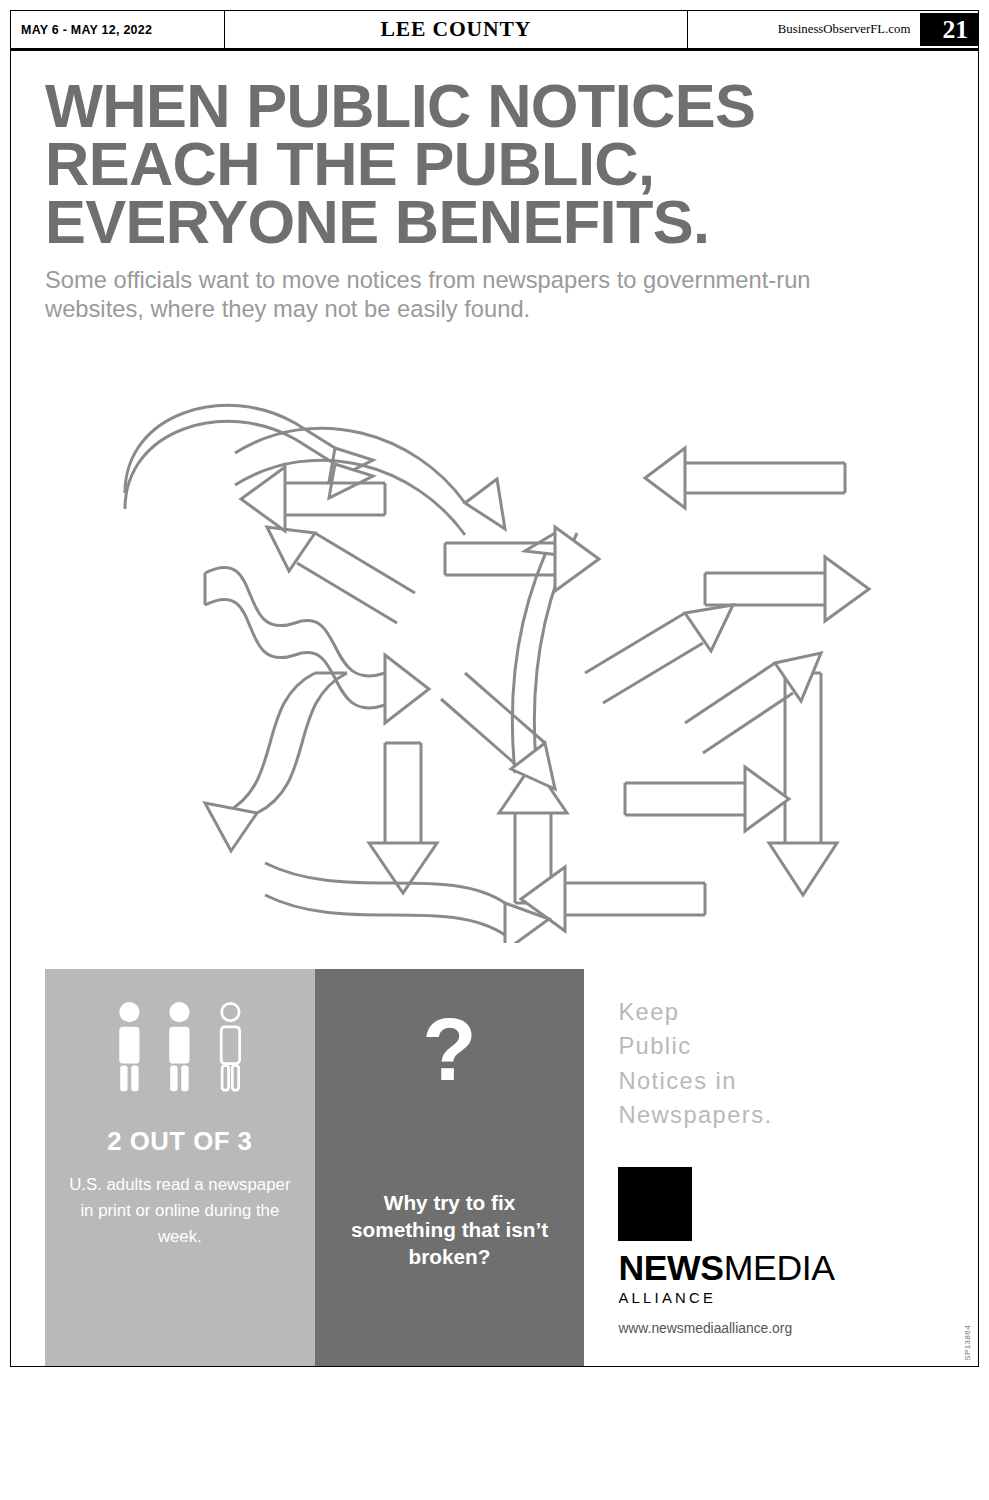MAY 6 - MAY 12, 2022
LEE COUNTY
BusinessObserverFL.com
21
When public notices reach the public, everyone benefits.
Some officials want to move notices from newspapers to government-run websites, where they may not be easily found.
2 OUT OF 3
U.S. adults read a newspaper in print or online during the week.
?
Why try to fix something that isn’t broken?
Keep
Public
Notices in
Newspapers.
NEWSMEDIA
ALLIANCE
www.newsmediaalliance.org
SP13864